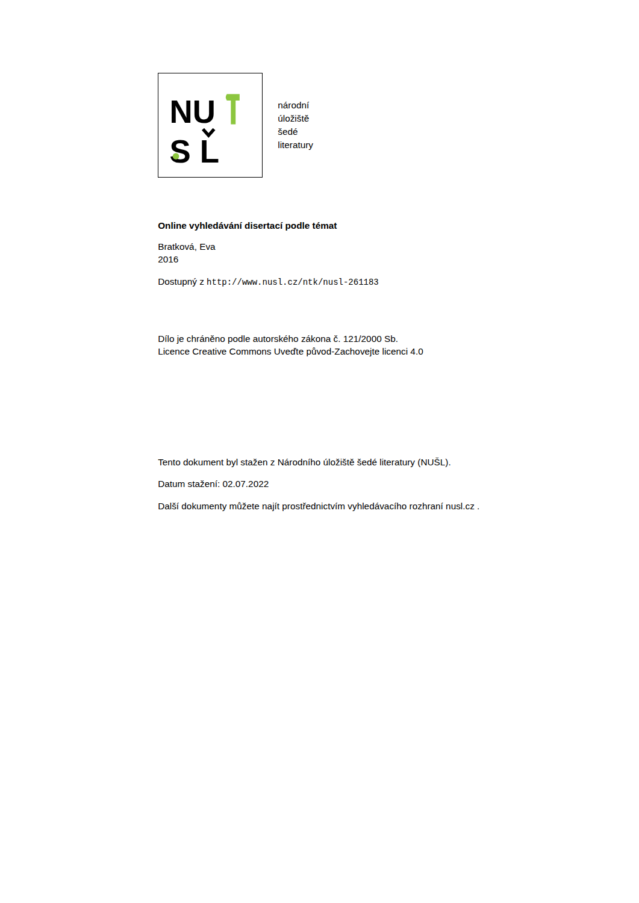NU S L
národní
úložiště
šedé
literatury
Online vyhledávání disertací podle témat
Bratková, Eva
2016
Dostupný z http://www.nusl.cz/ntk/nusl-261183
Dílo je chráněno podle autorského zákona č. 121/2000 Sb.
Licence Creative Commons Uveďte původ-Zachovejte licenci 4.0
Tento dokument byl stažen z Národního úložiště šedé literatury (NUŠL).
Datum stažení: 02.07.2022
Další dokumenty můžete najít prostřednictvím vyhledávacího rozhraní nusl.cz .